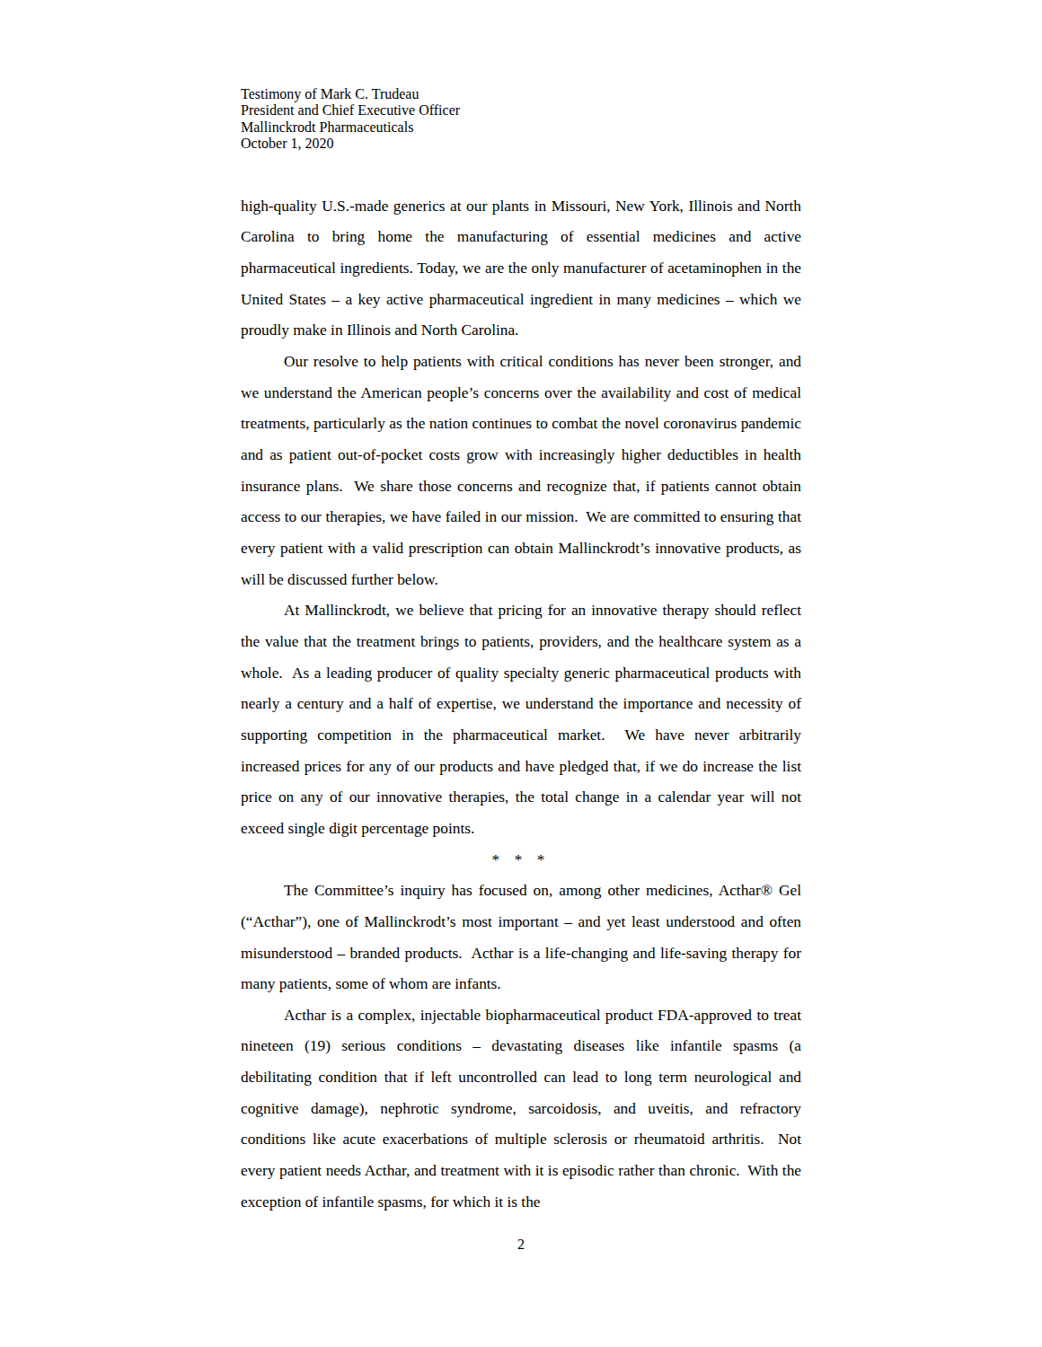Testimony of Mark C. Trudeau
President and Chief Executive Officer
Mallinckrodt Pharmaceuticals
October 1, 2020
high-quality U.S.-made generics at our plants in Missouri, New York, Illinois and North Carolina to bring home the manufacturing of essential medicines and active pharmaceutical ingredients. Today, we are the only manufacturer of acetaminophen in the United States – a key active pharmaceutical ingredient in many medicines – which we proudly make in Illinois and North Carolina.
Our resolve to help patients with critical conditions has never been stronger, and we understand the American people’s concerns over the availability and cost of medical treatments, particularly as the nation continues to combat the novel coronavirus pandemic and as patient out-of-pocket costs grow with increasingly higher deductibles in health insurance plans. We share those concerns and recognize that, if patients cannot obtain access to our therapies, we have failed in our mission. We are committed to ensuring that every patient with a valid prescription can obtain Mallinckrodt’s innovative products, as will be discussed further below.
At Mallinckrodt, we believe that pricing for an innovative therapy should reflect the value that the treatment brings to patients, providers, and the healthcare system as a whole. As a leading producer of quality specialty generic pharmaceutical products with nearly a century and a half of expertise, we understand the importance and necessity of supporting competition in the pharmaceutical market. We have never arbitrarily increased prices for any of our products and have pledged that, if we do increase the list price on any of our innovative therapies, the total change in a calendar year will not exceed single digit percentage points.
* * *
The Committee’s inquiry has focused on, among other medicines, Acthar® Gel (“Acthar”), one of Mallinckrodt’s most important – and yet least understood and often misunderstood – branded products. Acthar is a life-changing and life-saving therapy for many patients, some of whom are infants.
Acthar is a complex, injectable biopharmaceutical product FDA-approved to treat nineteen (19) serious conditions – devastating diseases like infantile spasms (a debilitating condition that if left uncontrolled can lead to long term neurological and cognitive damage), nephrotic syndrome, sarcoidosis, and uveitis, and refractory conditions like acute exacerbations of multiple sclerosis or rheumatoid arthritis. Not every patient needs Acthar, and treatment with it is episodic rather than chronic. With the exception of infantile spasms, for which it is the
2